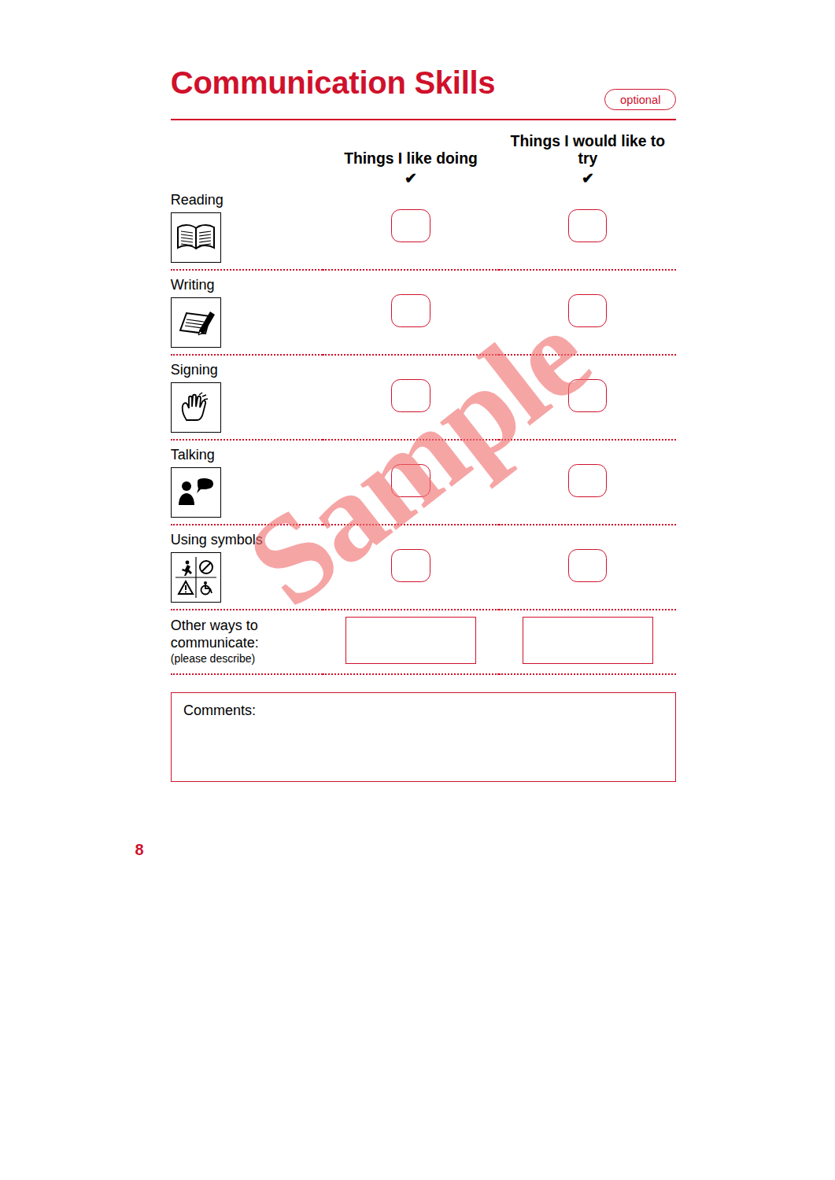Communication Skills
optional
| | Things I like doing | Things I would like to try |
| --- | --- | --- |
| | ✔ | ✔ |
| Reading | | |
| Writing | | |
| Signing | | |
| Talking | | |
| Using symbols | | |
| Other ways to communicate: (please describe) | | |
Comments:
8
Sample